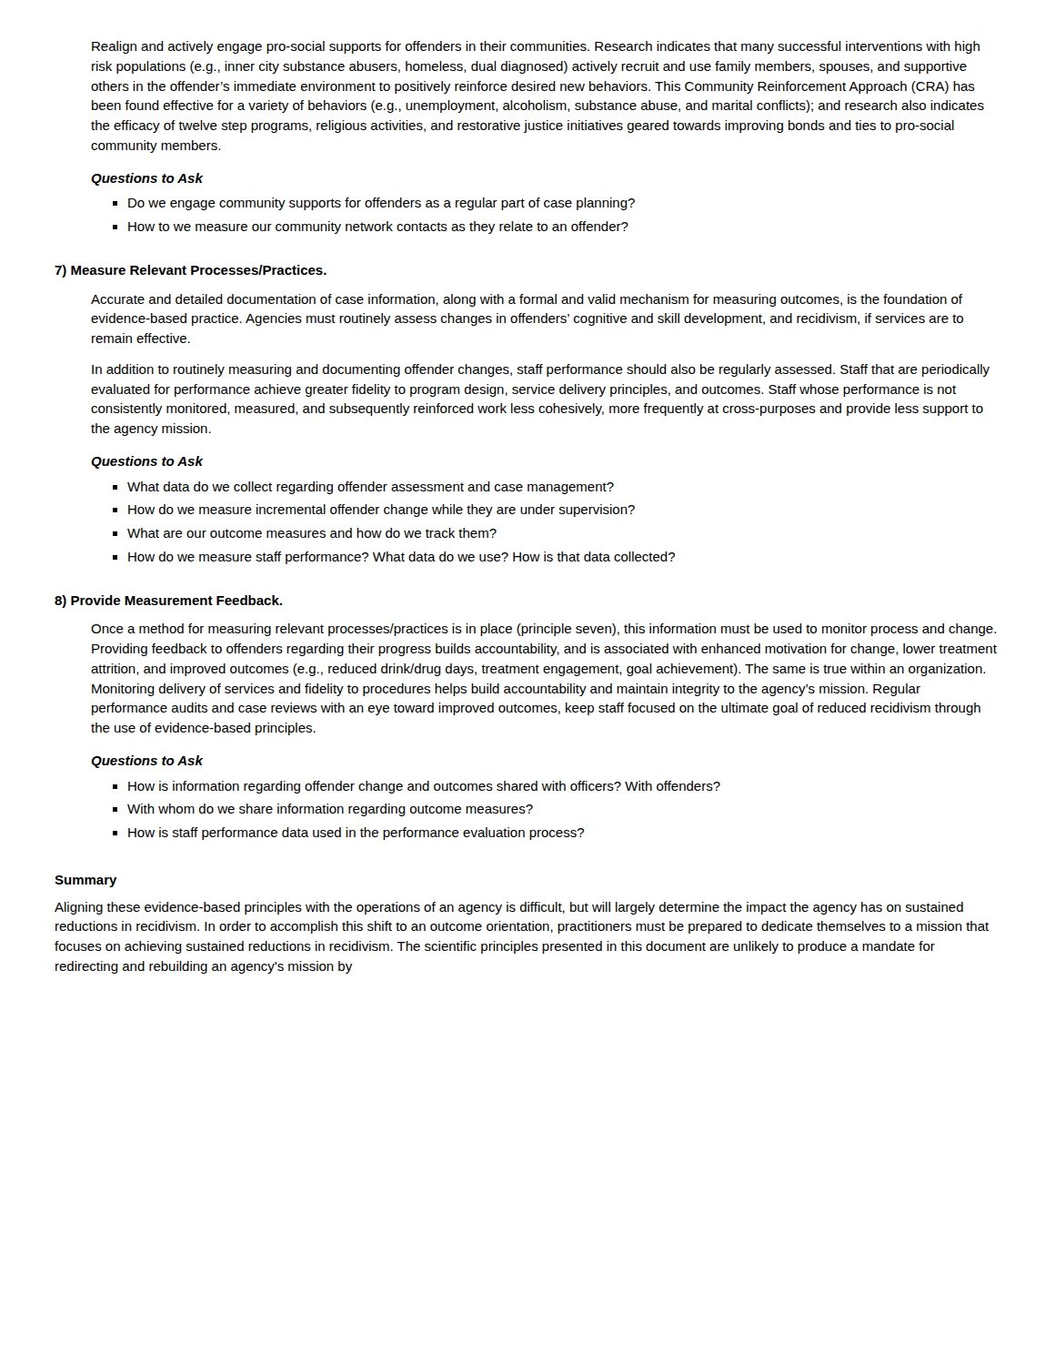Realign and actively engage pro-social supports for offenders in their communities. Research indicates that many successful interventions with high risk populations (e.g., inner city substance abusers, homeless, dual diagnosed) actively recruit and use family members, spouses, and supportive others in the offender’s immediate environment to positively reinforce desired new behaviors. This Community Reinforcement Approach (CRA) has been found effective for a variety of behaviors (e.g., unemployment, alcoholism, substance abuse, and marital conflicts); and research also indicates the efficacy of twelve step programs, religious activities, and restorative justice initiatives geared towards improving bonds and ties to pro-social community members.
Questions to Ask
Do we engage community supports for offenders as a regular part of case planning?
How to we measure our community network contacts as they relate to an offender?
7) Measure Relevant Processes/Practices.
Accurate and detailed documentation of case information, along with a formal and valid mechanism for measuring outcomes, is the foundation of evidence-based practice. Agencies must routinely assess changes in offenders’ cognitive and skill development, and recidivism, if services are to remain effective.
In addition to routinely measuring and documenting offender changes, staff performance should also be regularly assessed. Staff that are periodically evaluated for performance achieve greater fidelity to program design, service delivery principles, and outcomes. Staff whose performance is not consistently monitored, measured, and subsequently reinforced work less cohesively, more frequently at cross-purposes and provide less support to the agency mission.
Questions to Ask
What data do we collect regarding offender assessment and case management?
How do we measure incremental offender change while they are under supervision?
What are our outcome measures and how do we track them?
How do we measure staff performance? What data do we use? How is that data collected?
8) Provide Measurement Feedback.
Once a method for measuring relevant processes/practices is in place (principle seven), this information must be used to monitor process and change. Providing feedback to offenders regarding their progress builds accountability, and is associated with enhanced motivation for change, lower treatment attrition, and improved outcomes (e.g., reduced drink/drug days, treatment engagement, goal achievement). The same is true within an organization. Monitoring delivery of services and fidelity to procedures helps build accountability and maintain integrity to the agency’s mission. Regular performance audits and case reviews with an eye toward improved outcomes, keep staff focused on the ultimate goal of reduced recidivism through the use of evidence-based principles.
Questions to Ask
How is information regarding offender change and outcomes shared with officers? With offenders?
With whom do we share information regarding outcome measures?
How is staff performance data used in the performance evaluation process?
Summary
Aligning these evidence-based principles with the operations of an agency is difficult, but will largely determine the impact the agency has on sustained reductions in recidivism. In order to accomplish this shift to an outcome orientation, practitioners must be prepared to dedicate themselves to a mission that focuses on achieving sustained reductions in recidivism. The scientific principles presented in this document are unlikely to produce a mandate for redirecting and rebuilding an agency's mission by